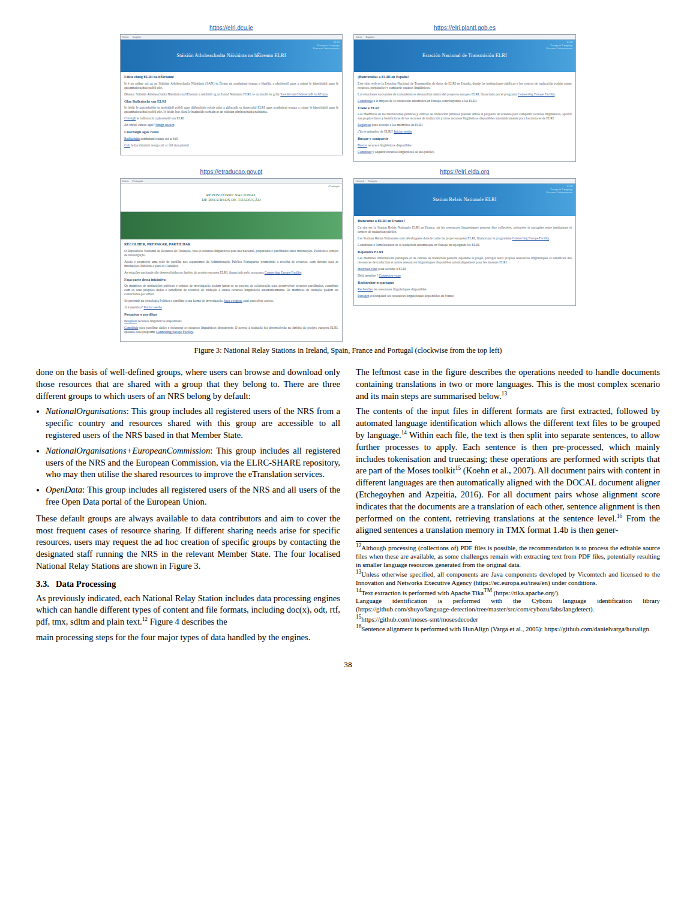https://elri.dcu.ie
Home English
Stáisiún Athsheachadta Náisiúnta na hÉireann ELRI
ELRI
European Language
Resource Infrastructure
Fáilte chuig ELRI na hÉireann!
Is é an aidhm atá ag an Stáisiún Athsheachadta Náisiúnta (SAN) in Éirinn ná acmhainní teanga a bhailiú, a phróiseáil agus a roinnt le hinstitiúidí agus le gníomhaireachtaí poiblí eile.
Déantar Stáisiún Athsheachadta Náisiúnta na hÉireann a reáchtáil ag an Ionad Náisiúnta ELRI, le tacaíocht ón gclár Saoráid um Chónascadh na hEorpa.
Glac Ballraíocht san ELRI
Is féidir le gníomhaithe in institiúidí poiblí agus dáileacháin eolais páirt a ghlacadh sa tionscadal ELRI agus acmhainní teanga a roinnt le hinstitiúidí agus le gníomhaireachtaí poiblí eile. Is féidir leat clárú le haghaidh rochtain ar an stáisiún athsheachadta náisiúnta.
Cláraigh le ballraíocht a phróiseáil san ELRI
An bhfuil cuntas agat? Sínigh isteach
Cuardaigh agus roinn
Bailiúcháin acmhainní teanga atá ar fáil
Cuir le hacmhainní teanga atá ar fáil don phobal
https://elri.plantl.gob.es
Inicio Español
Estación Nacional de Transmisión ELRI
ELRI
European Language
Resource Infrastructure
¡Bienvenidos a ELRI en España!
Este sitio web es la Estación Nacional de Transmisión de datos de ELRI en España, donde las instituciones públicas y los centros de traducción podrán poner recursos, prepararlos y compartir equipos lingüísticos.
Las estaciones nacionales de transmisión se desarrollan dentro del proyecto europeo ELRI, financiado por el programa Connecting Europe Facility.
Contribuye a la mejora de la traducción automática en Europa contribuyendo a los ELRI.
Únete a ELRI
Los miembros de las instituciones públicas y centros de traducción públicos pueden unirse al proyecto de acuerdo para compartir recursos lingüísticos, aportar sus propios datos y beneficiarse de los recursos de traducción y otros recursos lingüísticos disponibles automáticamente para los motores de ELRI.
Regístrate para acceder a los miembros de ELRI
¿Ya es miembro de ELRI? Iniciar sesión
Buscar y compartir
Buscar recursos lingüísticos disponibles
Contribuir y adquirir recursos lingüísticos de uso público
https://etraducao.gov.pt
Início Português
REPOSITÓRIO NACIONAL
DE RECURSOS DE TRADUÇÃO
eTradução
RECOLHER, PREPARAR, PARTILHAR
O Repositório Nacional de Recursos de Tradução, visa os recursos linguísticos para uso nacional, preparados e partilhados entre instituições. Políticas e centros de investigação.
Apoio e promover uma rede de partilha nos organismos da Administração Pública Portuguesa, permitindo a recolha de recursos, com destino para as instituições Públicas e para os Cidadãos.
As estações nacionais são desenvolvidas no âmbito do projeto europeu ELRI, financiado pelo programa Connecting Europe Facility.
Faça parte desta iniciativa
Os membros de instituições públicas e centros de investigação podem juntar-se ao projeto de colaboração para desenvolver recursos partilhados, contribuir com os seus próprios dados e beneficiar de recursos de tradução e outros recursos linguísticos automaticamente. Os membros de tradução podem ser contactados por email.
Se pretende na tecnologia Política e partilhar a sua forma de investigação, faça o registo aqui para obter acesso.
Já é membro? Iniciar sessão
Pesquisar e partilhar
Pesquisar recursos linguísticos disponíveis
Contribuir para partilhar dados e recuperar os recursos linguísticos disponíveis. O acesso à tradução foi desenvolvido no âmbito do projeto europeu ELRI, apoiado pelo programa Connecting Europe Facility.
https://elri.elda.org
Accueil Français
Station Relais Nationale ELRI
ELRI
European Language
Resource Infrastructure
Bienvenue à ELRI en France !
Ce site est la Station Relais Nationale ELRI en France, où les ressources linguistiques peuvent être collectées, préparées et partagées entre institutions et centres de traduction publics.
Les Stations Relais Nationales sont développées dans le cadre du projet européen ELRI, financé par le programme Connecting Europe Facility.
Contribuez à l'amélioration de la traduction automatique en Europe en rejoignant les ELRI.
Rejoindre ELRI
Les membres d'institutions publiques et de centres de traduction peuvent rejoindre le projet, partager leurs propres ressources linguistiques et bénéficier des ressources de traduction et autres ressources linguistiques disponibles automatiquement pour les moteurs ELRI.
Inscrivez-vous pour accéder à ELRI
Déjà membre ? Connectez-vous
Rechercher et partager
Rechercher les ressources linguistiques disponibles
Partagez et récupérez les ressources linguistiques disponibles en France
Figure 3: National Relay Stations in Ireland, Spain, France and Portugal (clockwise from the top left)
done on the basis of well-defined groups, where users can browse and download only those resources that are shared with a group that they belong to. There are three different groups to which users of an NRS belong by default:
NationalOrganisations: This group includes all registered users of the NRS from a specific country and resources shared with this group are accessible to all registered users of the NRS based in that Member State.
NationalOrganisations+EuropeanCommission: This group includes all registered users of the NRS and the European Commission, via the ELRC-SHARE repository, who may then utilise the shared resources to improve the eTranslation services.
OpenData: This group includes all registered users of the NRS and all users of the free Open Data portal of the European Union.
These default groups are always available to data contributors and aim to cover the most frequent cases of resource sharing. If different sharing needs arise for specific resources, users may request the ad hoc creation of specific groups by contacting the designated staff running the NRS in the relevant Member State. The four localised National Relay Stations are shown in Figure 3.
3.3. Data Processing
As previously indicated, each National Relay Station includes data processing engines which can handle different types of content and file formats, including doc(x), odt, rtf, pdf, tmx, sdltm and plain text.12 Figure 4 describes the
main processing steps for the four major types of data handled by the engines.
The leftmost case in the figure describes the operations needed to handle documents containing translations in two or more languages. This is the most complex scenario and its main steps are summarised below.13
The contents of the input files in different formats are first extracted, followed by automated language identification which allows the different text files to be grouped by language.14 Within each file, the text is then split into separate sentences, to allow further processes to apply. Each sentence is then pre-processed, which mainly includes tokenisation and truecasing; these operations are performed with scripts that are part of the Moses toolkit15 (Koehn et al., 2007). All document pairs with content in different languages are then automatically aligned with the DOCAL document aligner (Etchegoyhen and Azpeitia, 2016). For all document pairs whose alignment score indicates that the documents are a translation of each other, sentence alignment is then performed on the content, retrieving translations at the sentence level.16 From the aligned sentences a translation memory in TMX format 1.4b is then gener-
12Although processing (collections of) PDF files is possible, the recommendation is to process the editable source files when these are available, as some challenges remain with extracting text from PDF files, potentially resulting in smaller language resources generated from the original data.
13Unless otherwise specified, all components are Java components developed by Vicomtech and licensed to the Innovation and Networks Executive Agency (https://ec.europa.eu/inea/en) under conditions.
14Text extraction is performed with Apache TikaTM (https://tika.apache.org/).
Language identification is performed with the Cybozu language identification library (https://github.com/shuyo/language-detection/tree/master/src/com/cybozu/labs/langdetect).
15https://github.com/moses-smt/mosesdecoder
16Sentence alignment is performed with HunAlign (Varga et al., 2005): https://github.com/danielvarga/hunalign
38